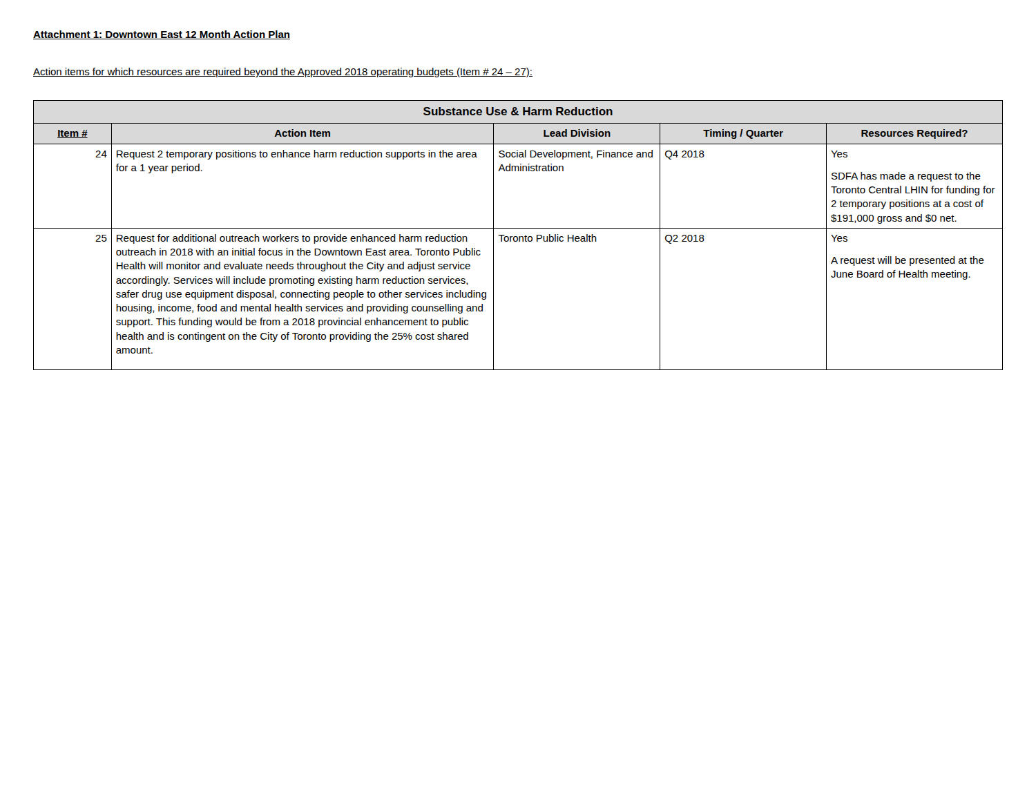Attachment 1: Downtown East 12 Month Action Plan
Action items for which resources are required beyond the Approved 2018 operating budgets (Item # 24 – 27):
Substance Use & Harm Reduction
| Item # | Action Item | Lead Division | Timing / Quarter | Resources Required? |
| --- | --- | --- | --- | --- |
| 24 | Request 2 temporary positions to enhance harm reduction supports in the area for a 1 year period. | Social Development, Finance and Administration | Q4 2018 | Yes SDFA has made a request to the Toronto Central LHIN for funding for 2 temporary positions at a cost of $191,000 gross and $0 net. |
| 25 | Request for additional outreach workers to provide enhanced harm reduction outreach in 2018 with an initial focus in the Downtown East area. Toronto Public Health will monitor and evaluate needs throughout the City and adjust service accordingly. Services will include promoting existing harm reduction services, safer drug use equipment disposal, connecting people to other services including housing, income, food and mental health services and providing counselling and support. This funding would be from a 2018 provincial enhancement to public health and is contingent on the City of Toronto providing the 25% cost shared amount. | Toronto Public Health | Q2 2018 | Yes A request will be presented at the June Board of Health meeting. |